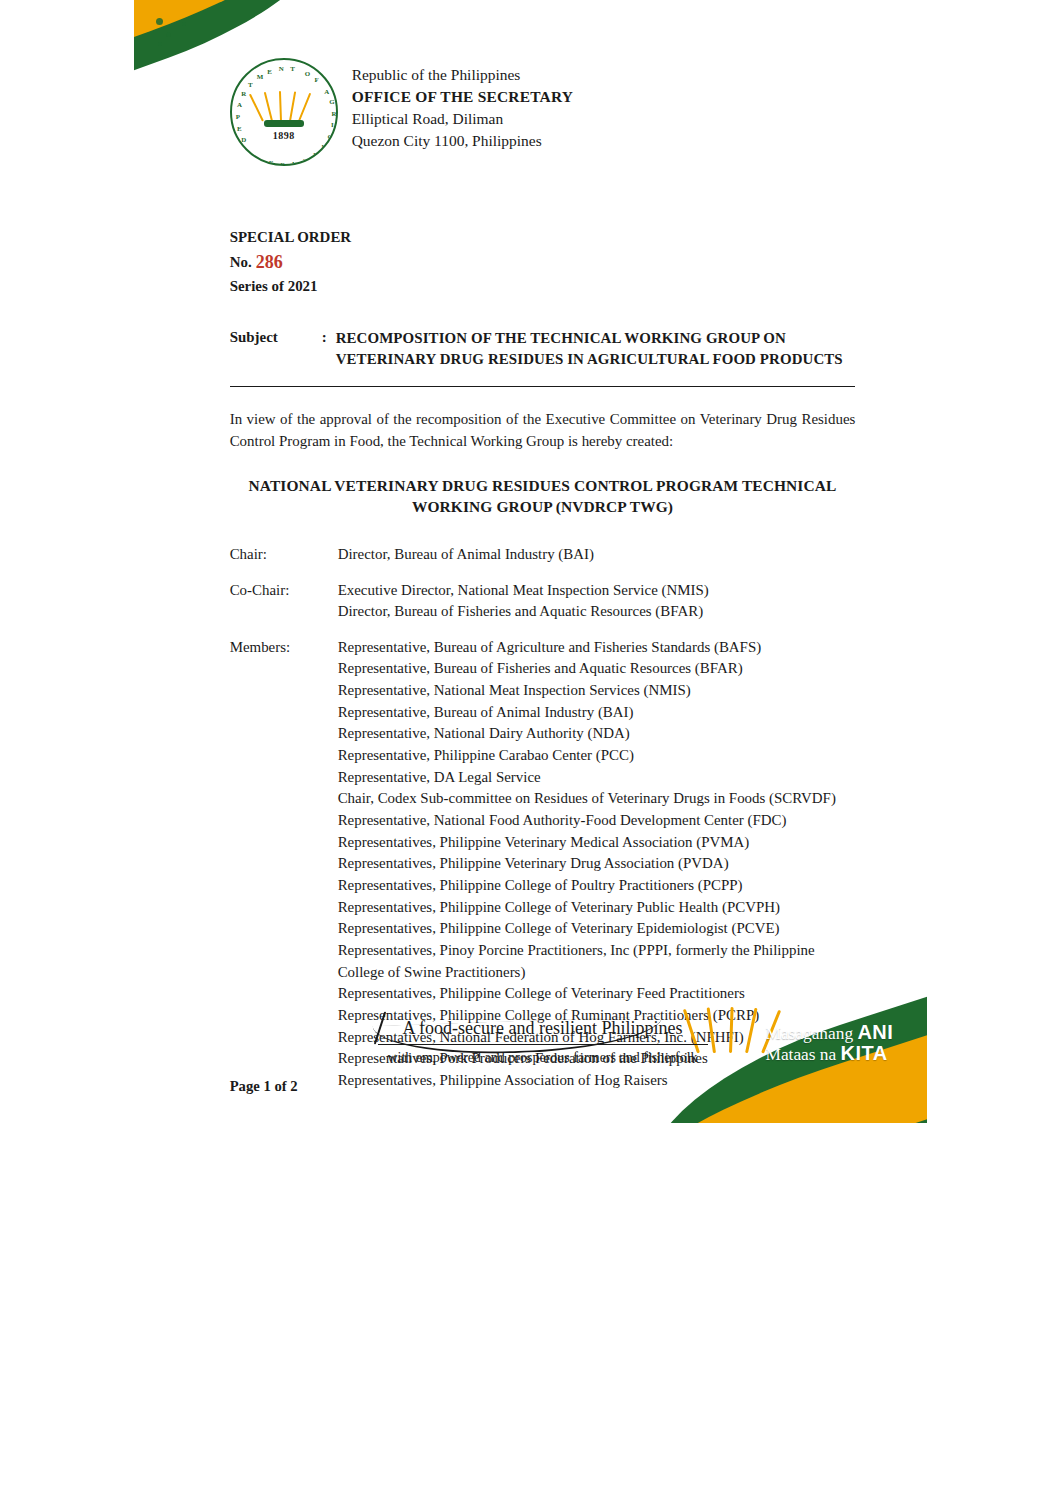Masaganang ANI
Mataas na KITA
D E P A R T M E N T O F A G R I C U L T U R E
1898
Republic of the Philippines
OFFICE OF THE SECRETARY
Elliptical Road, Diliman
Quezon City 1100, Philippines
SPECIAL ORDER
No.286
Series of 2021
Subject
:
Recomposition of the Technical Working Group on Veterinary Drug Residues in Agricultural Food Products
In view of the approval of the recomposition of the Executive Committee on Veterinary Drug Residues Control Program in Food, the Technical Working Group is hereby created:
NATIONAL VETERINARY DRUG RESIDUES CONTROL PROGRAM TECHNICAL
WORKING GROUP (NVDRCP TWG)
Chair:
Director, Bureau of Animal Industry (BAI)
Co-Chair:
Executive Director, National Meat Inspection Service (NMIS)
Director, Bureau of Fisheries and Aquatic Resources (BFAR)
Members:
Representative, Bureau of Agriculture and Fisheries Standards (BAFS)
Representative, Bureau of Fisheries and Aquatic Resources (BFAR)
Representative, National Meat Inspection Services (NMIS)
Representative, Bureau of Animal Industry (BAI)
Representative, National Dairy Authority (NDA)
Representative, Philippine Carabao Center (PCC)
Representative, DA Legal Service
Chair, Codex Sub-committee on Residues of Veterinary Drugs in Foods (SCRVDF)
Representative, National Food Authority-Food Development Center (FDC)
Representatives, Philippine Veterinary Medical Association (PVMA)
Representatives, Philippine Veterinary Drug Association (PVDA)
Representatives, Philippine College of Poultry Practitioners (PCPP)
Representatives, Philippine College of Veterinary Public Health (PCVPH)
Representatives, Philippine College of Veterinary Epidemiologist (PCVE)
Representatives, Pinoy Porcine Practitioners, Inc (PPPI, formerly the Philippine College of Swine Practitioners)
Representatives, Philippine College of Veterinary Feed Practitioners
Representatives, Philippine College of Ruminant Practitioners (PCRP)
Representatives, National Federation of Hog Farmers, Inc. (NFHFI)
Representatives, Pork Producers Federation of the Philippines
Representatives, Philippine Association of Hog Raisers
A food-secure and resilient Philippines
with empowered and prosperous farmers and fisherfolk
Page 1 of 2